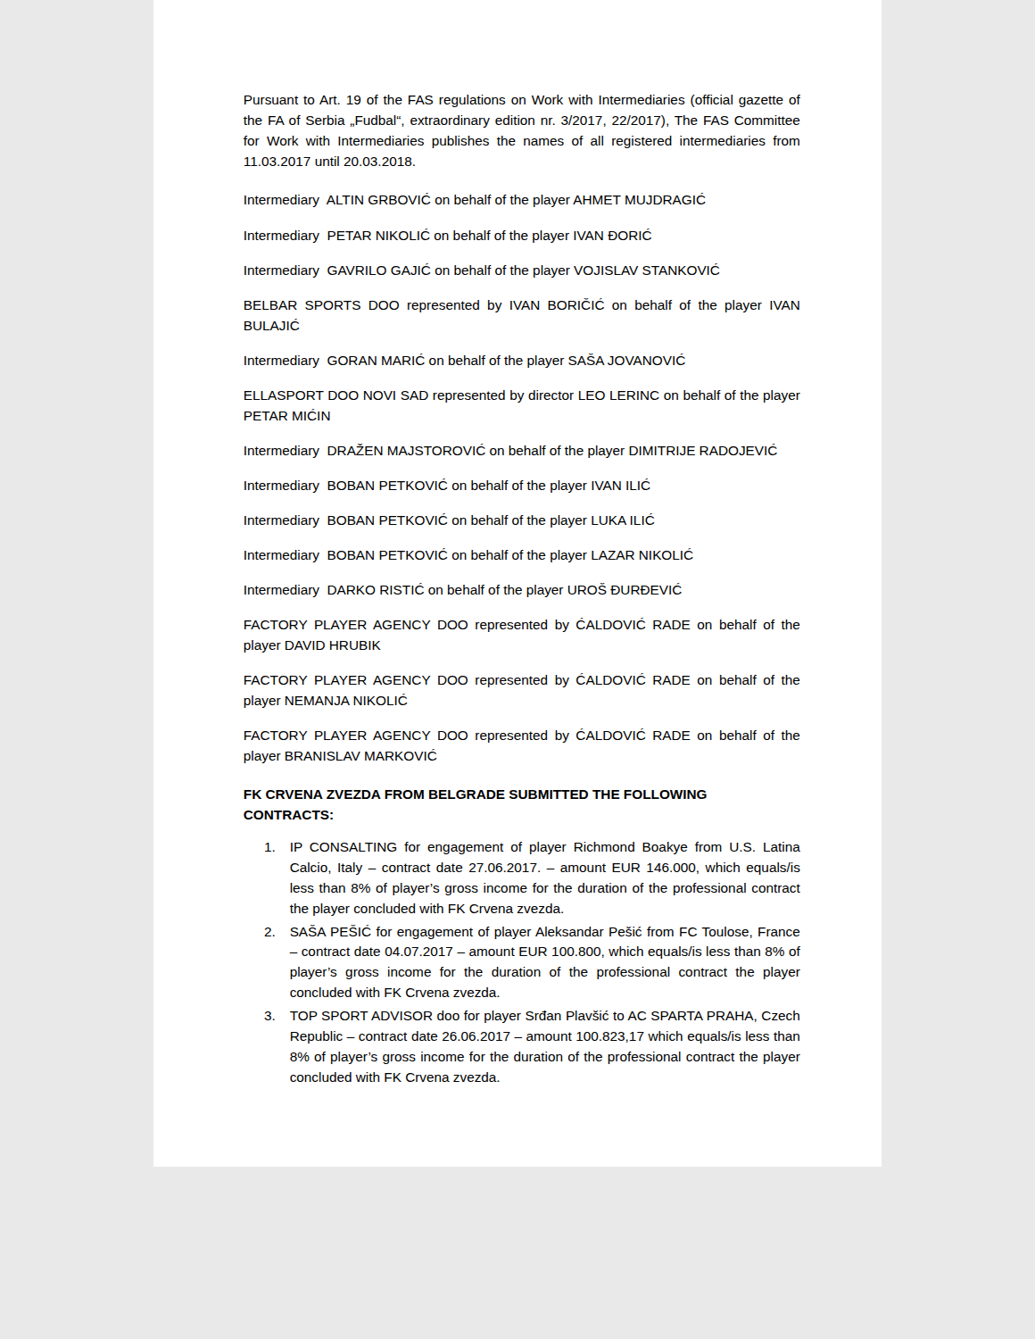Pursuant to Art. 19 of the FAS regulations on Work with Intermediaries (official gazette of the FA of Serbia „Fudbal“, extraordinary edition nr. 3/2017, 22/2017), The FAS Committee for Work with Intermediaries publishes the names of all registered intermediaries from 11.03.2017 until 20.03.2018.
Intermediary ALTIN GRBOVIĆ on behalf of the player AHMET MUJDRAGIĆ
Intermediary PETAR NIKOLIĆ on behalf of the player IVAN ĐORIĆ
Intermediary GAVRILO GAJIĆ on behalf of the player VOJISLAV STANKOVIĆ
BELBAR SPORTS DOO represented by IVAN BORIČIĆ on behalf of the player IVAN BULAJIĆ
Intermediary GORAN MARIĆ on behalf of the player SAŠA JOVANOVIĆ
ELLASPORT DOO NOVI SAD represented by director LEO LERINC on behalf of the player PETAR MIĆIN
Intermediary DRAŽEN MAJSTOROVIĆ on behalf of the player DIMITRIJE RADOJEVIĆ
Intermediary BOBAN PETKOVIĆ on behalf of the player IVAN ILIĆ
Intermediary BOBAN PETKOVIĆ on behalf of the player LUKA ILIĆ
Intermediary BOBAN PETKOVIĆ on behalf of the player LAZAR NIKOLIĆ
Intermediary DARKO RISTIĆ on behalf of the player UROŠ ĐURĐEVIĆ
FACTORY PLAYER AGENCY DOO represented by ĆALDOVIĆ RADE on behalf of the player DAVID HRUBIK
FACTORY PLAYER AGENCY DOO represented by ĆALDOVIĆ RADE on behalf of the player NEMANJA NIKOLIĆ
FACTORY PLAYER AGENCY DOO represented by ĆALDOVIĆ RADE on behalf of the player BRANISLAV MARKOVIĆ
FK CRVENA ZVEZDA FROM BELGRADE SUBMITTED THE FOLLOWING CONTRACTS:
IP CONSALTING for engagement of player Richmond Boakye from U.S. Latina Calcio, Italy – contract date 27.06.2017. – amount EUR 146.000, which equals/is less than 8% of player’s gross income for the duration of the professional contract the player concluded with FK Crvena zvezda.
SAŠA PEŠIĆ for engagement of player Aleksandar Pešić from FC Toulose, France – contract date 04.07.2017 – amount EUR 100.800, which equals/is less than 8% of player’s gross income for the duration of the professional contract the player concluded with FK Crvena zvezda.
TOP SPORT ADVISOR doo for player Srđan Plavšić to AC SPARTA PRAHA, Czech Republic – contract date 26.06.2017 – amount 100.823,17 which equals/is less than 8% of player’s gross income for the duration of the professional contract the player concluded with FK Crvena zvezda.